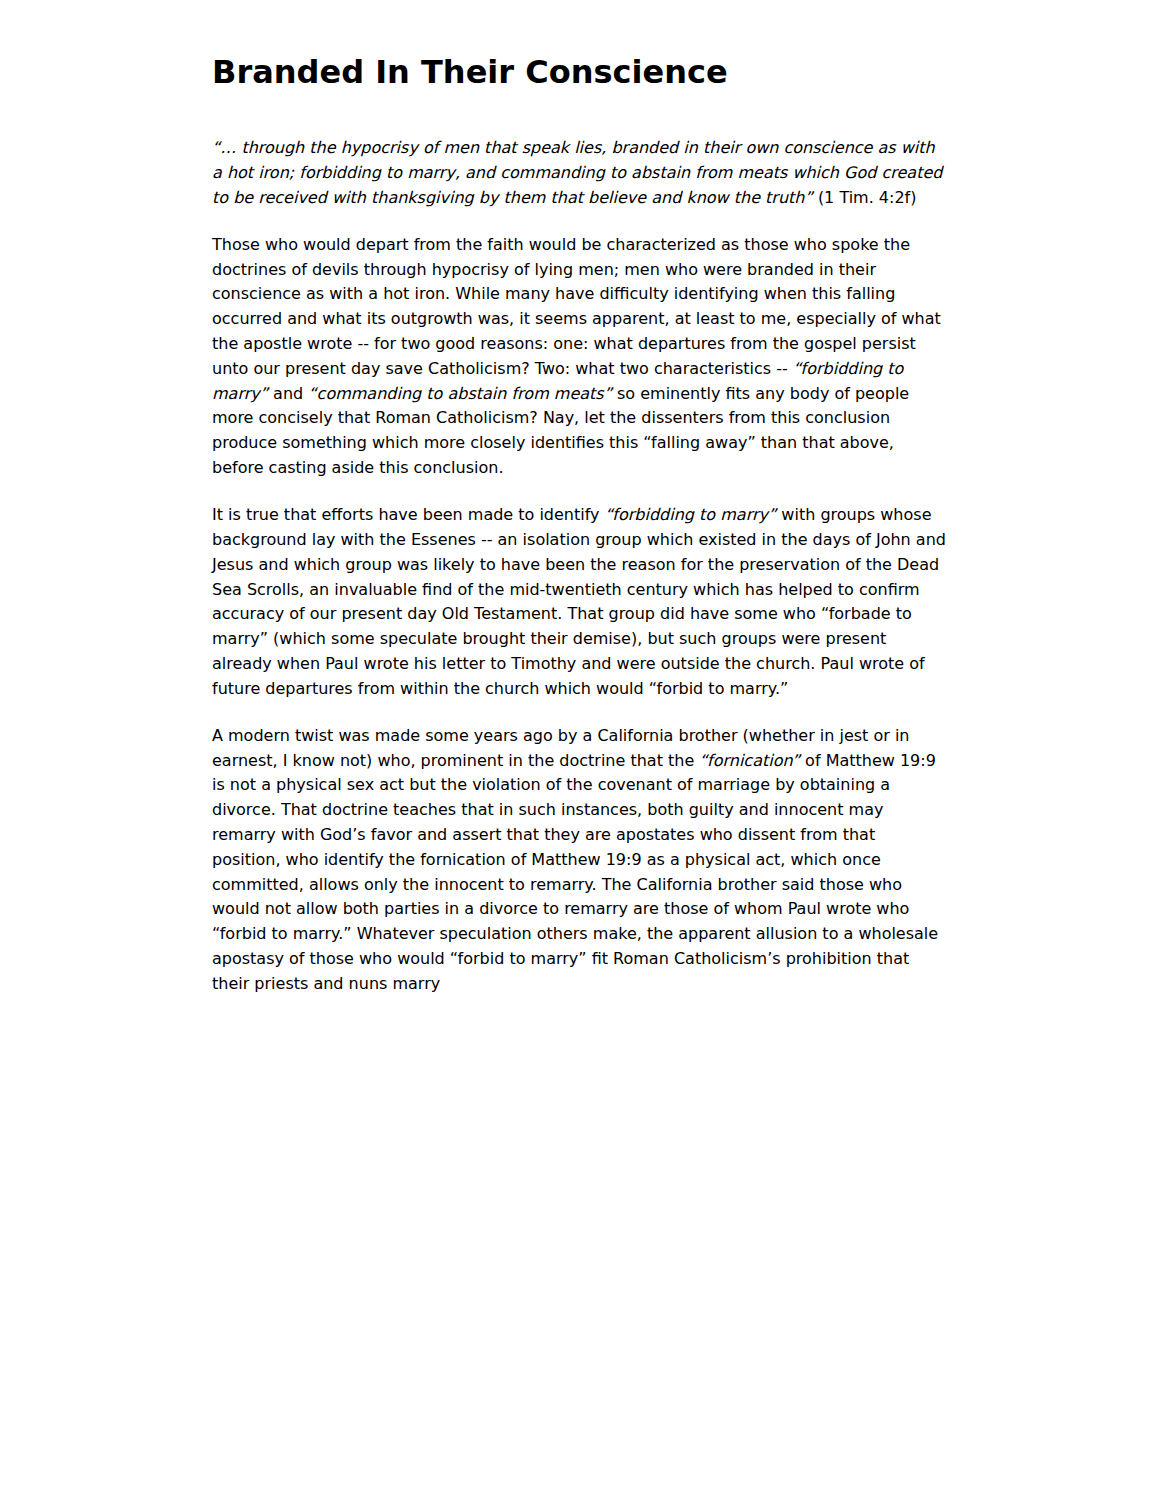Branded In Their Conscience
“… through the hypocrisy of men that speak lies, branded in their own conscience as with a hot iron; forbidding to marry, and commanding to abstain from meats which God created to be received with thanksgiving by them that believe and know the truth” (1 Tim. 4:2f)
Those who would depart from the faith would be characterized as those who spoke the doctrines of devils through hypocrisy of lying men; men who were branded in their conscience as with a hot iron. While many have difficulty identifying when this falling occurred and what its outgrowth was, it seems apparent, at least to me, especially of what the apostle wrote -- for two good reasons: one: what departures from the gospel persist unto our present day save Catholicism? Two: what two characteristics -- “forbidding to marry” and “commanding to abstain from meats” so eminently fits any body of people more concisely that Roman Catholicism? Nay, let the dissenters from this conclusion produce something which more closely identifies this “falling away” than that above, before casting aside this conclusion.
It is true that efforts have been made to identify “forbidding to marry” with groups whose background lay with the Essenes -- an isolation group which existed in the days of John and Jesus and which group was likely to have been the reason for the preservation of the Dead Sea Scrolls, an invaluable find of the mid-twentieth century which has helped to confirm accuracy of our present day Old Testament. That group did have some who “forbade to marry” (which some speculate brought their demise), but such groups were present already when Paul wrote his letter to Timothy and were outside the church. Paul wrote of future departures from within the church which would “forbid to marry.”
A modern twist was made some years ago by a California brother (whether in jest or in earnest, I know not) who, prominent in the doctrine that the “fornication” of Matthew 19:9 is not a physical sex act but the violation of the covenant of marriage by obtaining a divorce. That doctrine teaches that in such instances, both guilty and innocent may remarry with God’s favor and assert that they are apostates who dissent from that position, who identify the fornication of Matthew 19:9 as a physical act, which once committed, allows only the innocent to remarry. The California brother said those who would not allow both parties in a divorce to remarry are those of whom Paul wrote who “forbid to marry.” Whatever speculation others make, the apparent allusion to a wholesale apostasy of those who would “forbid to marry” fit Roman Catholicism’s prohibition that their priests and nuns marry